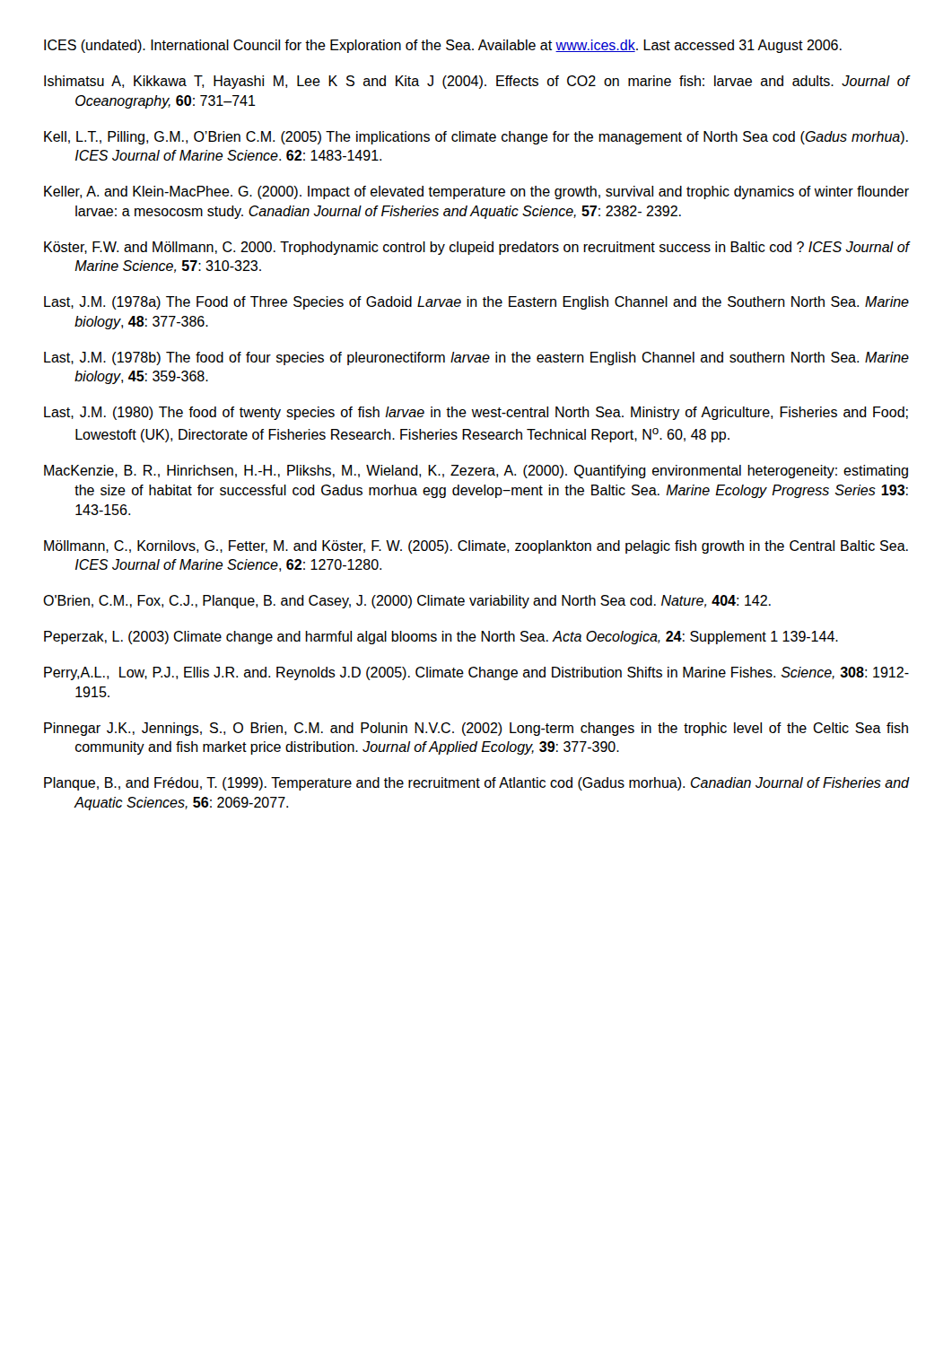ICES (undated). International Council for the Exploration of the Sea. Available at www.ices.dk. Last accessed 31 August 2006.
Ishimatsu A, Kikkawa T, Hayashi M, Lee K S and Kita J (2004). Effects of CO2 on marine fish: larvae and adults. Journal of Oceanography, 60: 731–741
Kell, L.T., Pilling, G.M., O’Brien C.M. (2005) The implications of climate change for the management of North Sea cod (Gadus morhua). ICES Journal of Marine Science. 62: 1483-1491.
Keller, A. and Klein-MacPhee. G. (2000). Impact of elevated temperature on the growth, survival and trophic dynamics of winter flounder larvae: a mesocosm study. Canadian Journal of Fisheries and Aquatic Science, 57: 2382- 2392.
Köster, F.W. and Möllmann, C. 2000. Trophodynamic control by clupeid predators on recruitment success in Baltic cod ? ICES Journal of Marine Science, 57: 310-323.
Last, J.M. (1978a) The Food of Three Species of Gadoid Larvae in the Eastern English Channel and the Southern North Sea. Marine biology, 48: 377-386.
Last, J.M. (1978b) The food of four species of pleuronectiform larvae in the eastern English Channel and southern North Sea. Marine biology, 45: 359-368.
Last, J.M. (1980) The food of twenty species of fish larvae in the west-central North Sea. Ministry of Agriculture, Fisheries and Food; Lowestoft (UK), Directorate of Fisheries Research. Fisheries Research Technical Report, No. 60, 48 pp.
MacKenzie, B. R., Hinrichsen, H.-H., Plikshs, M., Wieland, K., Zezera, A. (2000). Quantifying environmental heterogeneity: estimating the size of habitat for successful cod Gadus morhua egg develop−ment in the Baltic Sea. Marine Ecology Progress Series 193: 143-156.
Möllmann, C., Kornilovs, G., Fetter, M. and Köster, F. W. (2005). Climate, zooplankton and pelagic fish growth in the Central Baltic Sea. ICES Journal of Marine Science, 62: 1270-1280.
O'Brien, C.M., Fox, C.J., Planque, B. and Casey, J. (2000) Climate variability and North Sea cod. Nature, 404: 142.
Peperzak, L. (2003) Climate change and harmful algal blooms in the North Sea. Acta Oecologica, 24: Supplement 1 139-144.
Perry,A.L., Low, P.J., Ellis J.R. and. Reynolds J.D (2005). Climate Change and Distribution Shifts in Marine Fishes. Science, 308: 1912-1915.
Pinnegar J.K., Jennings, S., O Brien, C.M. and Polunin N.V.C. (2002) Long-term changes in the trophic level of the Celtic Sea fish community and fish market price distribution. Journal of Applied Ecology, 39: 377-390.
Planque, B., and Frédou, T. (1999). Temperature and the recruitment of Atlantic cod (Gadus morhua). Canadian Journal of Fisheries and Aquatic Sciences, 56: 2069-2077.